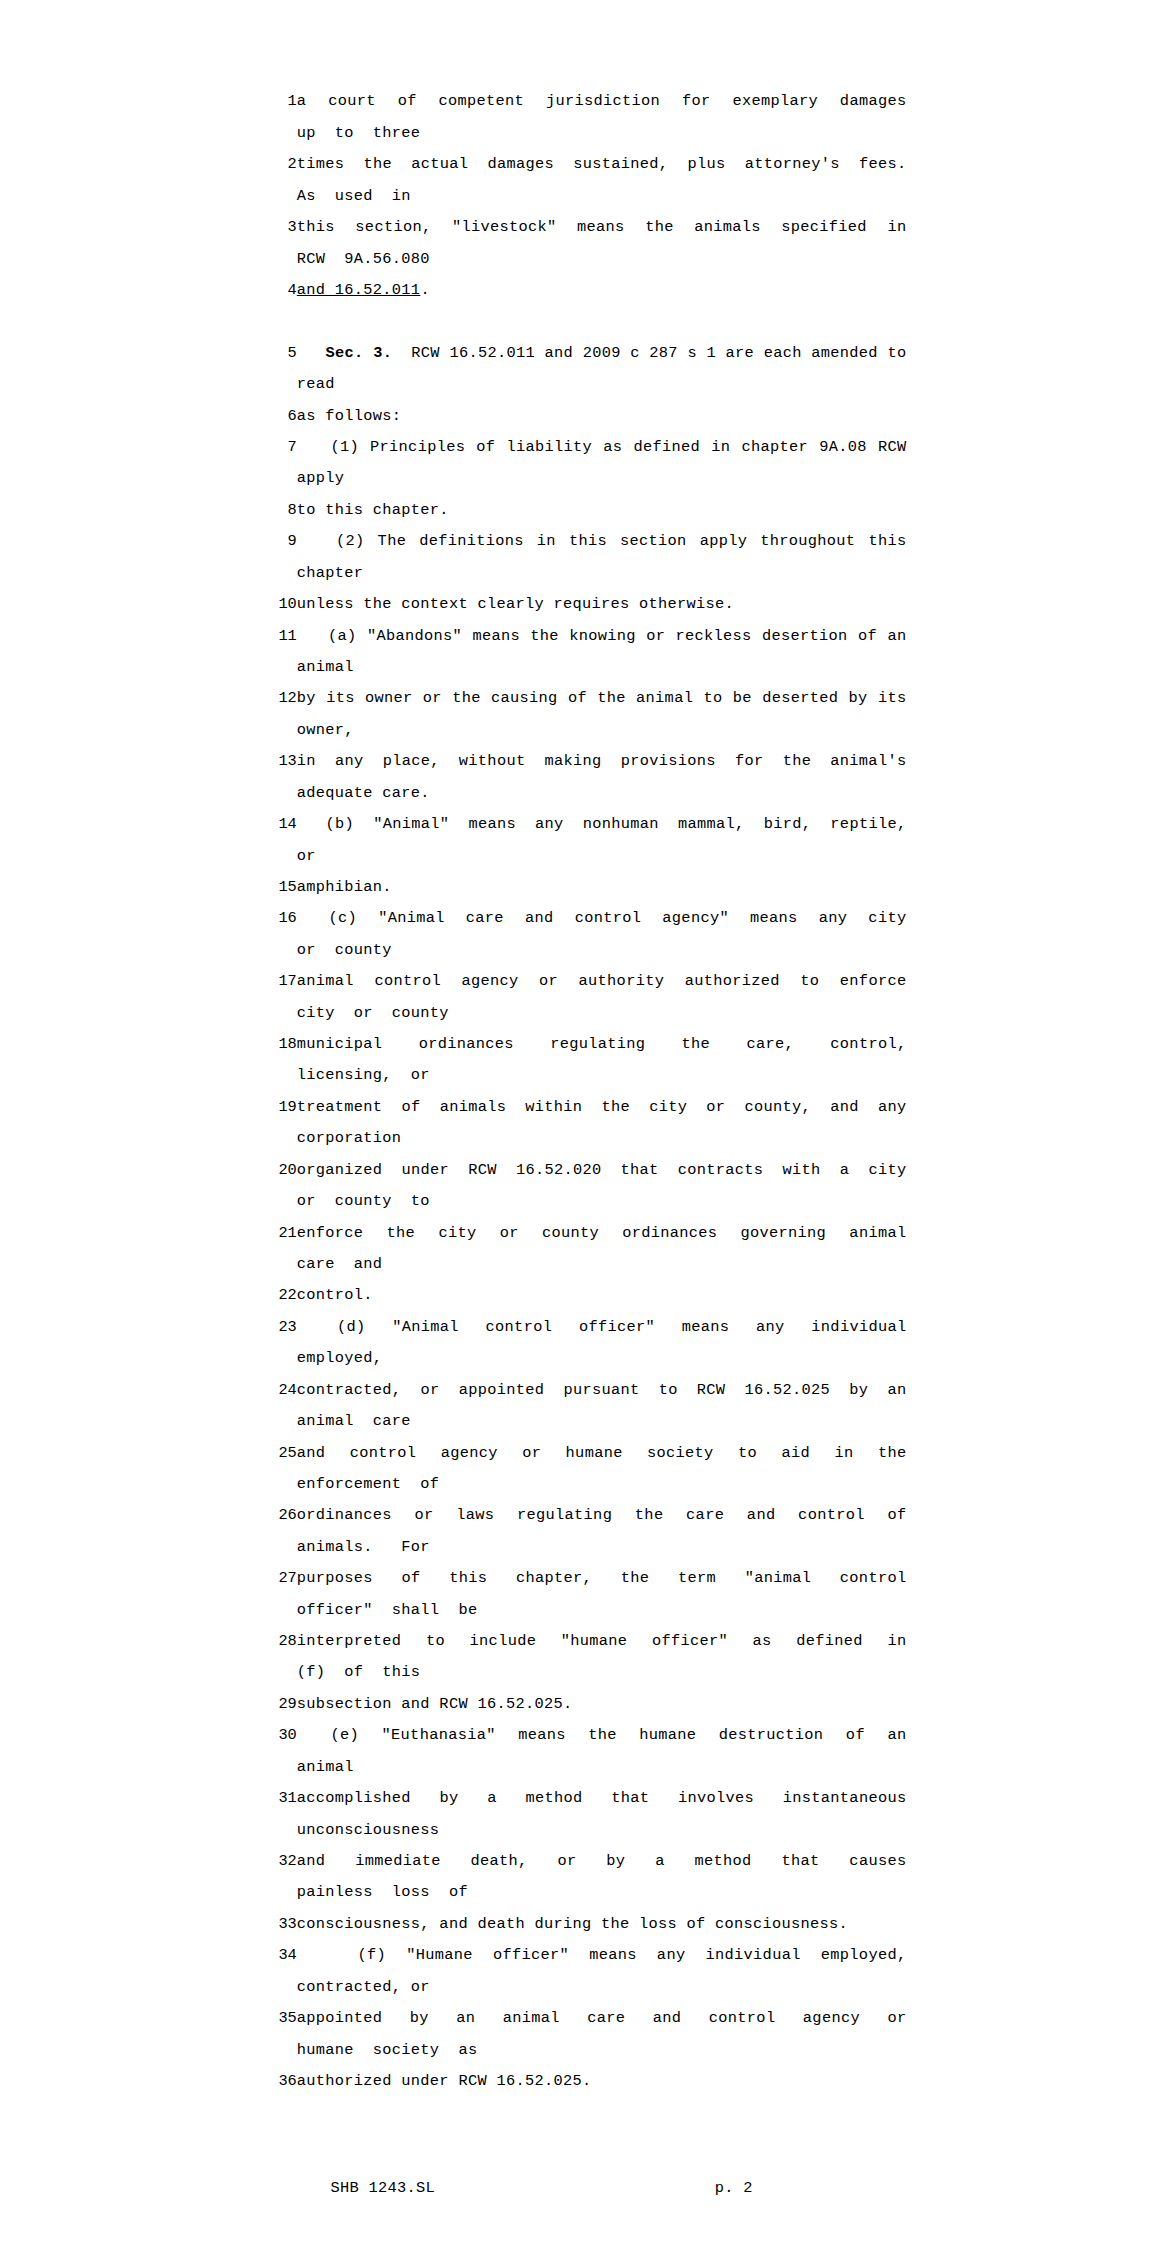| 1 | a court of competent jurisdiction for exemplary damages up to three |
| 2 | times the actual damages sustained, plus attorney's fees. As used in |
| 3 | this section, "livestock" means the animals specified in RCW 9A.56.080 |
| 4 | and 16.52.011 . |
| 5 | Sec. 3. RCW 16.52.011 and 2009 c 287 s 1 are each amended to read |
| 6 | as follows: |
| 7 | (1) Principles of liability as defined in chapter 9A.08 RCW apply |
| 8 | to this chapter. |
| 9 | (2) The definitions in this section apply throughout this chapter |
| 10 | unless the context clearly requires otherwise. |
| 11 | (a) "Abandons" means the knowing or reckless desertion of an animal |
| 12 | by its owner or the causing of the animal to be deserted by its owner, |
| 13 | in any place, without making provisions for the animal's adequate care. |
| 14 | (b) "Animal" means any nonhuman mammal, bird, reptile, or |
| 15 | amphibian. |
| 16 | (c) "Animal care and control agency" means any city or county |
| 17 | animal control agency or authority authorized to enforce city or county |
| 18 | municipal ordinances regulating the care, control, licensing, or |
| 19 | treatment of animals within the city or county, and any corporation |
| 20 | organized under RCW 16.52.020 that contracts with a city or county to |
| 21 | enforce the city or county ordinances governing animal care and |
| 22 | control. |
| 23 | (d) "Animal control officer" means any individual employed, |
| 24 | contracted, or appointed pursuant to RCW 16.52.025 by an animal care |
| 25 | and control agency or humane society to aid in the enforcement of |
| 26 | ordinances or laws regulating the care and control of animals. For |
| 27 | purposes of this chapter, the term "animal control officer" shall be |
| 28 | interpreted to include "humane officer" as defined in (f) of this |
| 29 | subsection and RCW 16.52.025. |
| 30 | (e) "Euthanasia" means the humane destruction of an animal |
| 31 | accomplished by a method that involves instantaneous unconsciousness |
| 32 | and immediate death, or by a method that causes painless loss of |
| 33 | consciousness, and death during the loss of consciousness. |
| 34 | (f) "Humane officer" means any individual employed, contracted, or |
| 35 | appointed by an animal care and control agency or humane society as |
| 36 | authorized under RCW 16.52.025. |
SHB 1243.SL p. 2